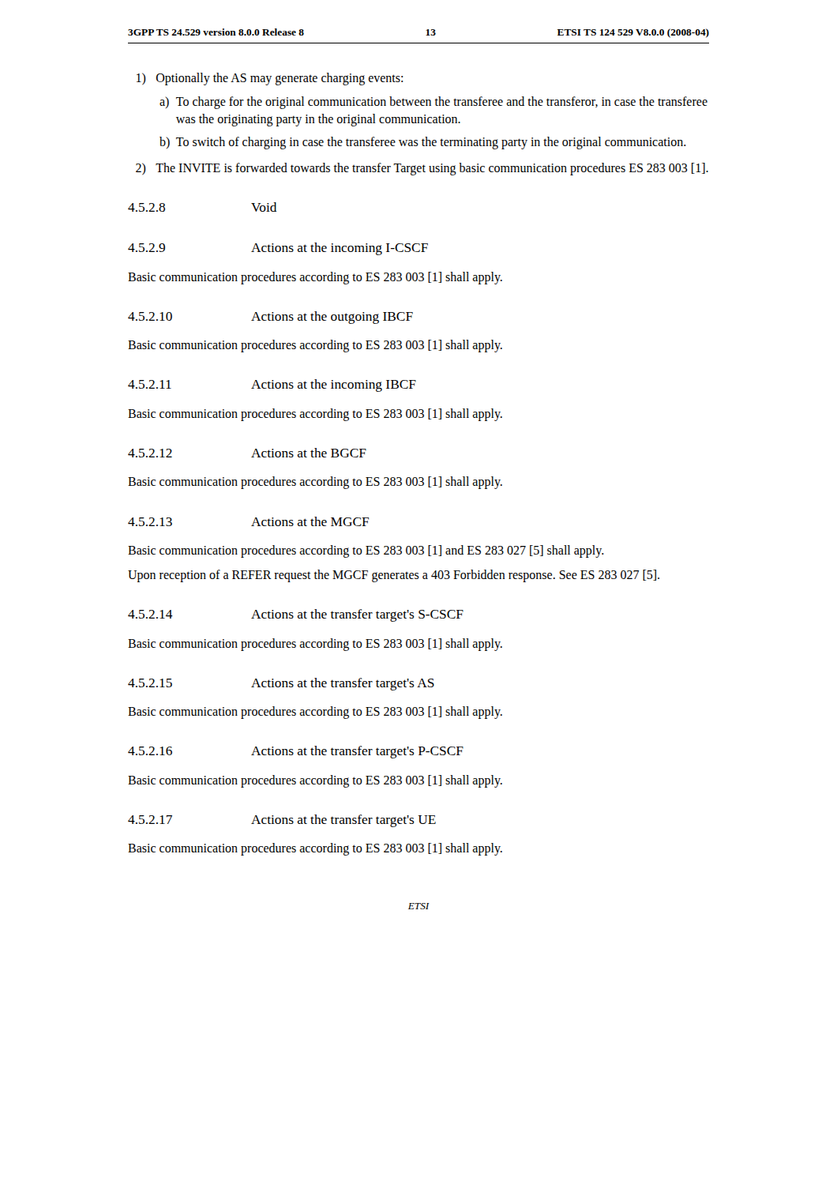3GPP TS 24.529 version 8.0.0 Release 8 13 ETSI TS 124 529 V8.0.0 (2008-04)
1) Optionally the AS may generate charging events:
a) To charge for the original communication between the transferee and the transferor, in case the transferee was the originating party in the original communication.
b) To switch of charging in case the transferee was the terminating party in the original communication.
2) The INVITE is forwarded towards the transfer Target using basic communication procedures ES 283 003 [1].
4.5.2.8 Void
4.5.2.9 Actions at the incoming I-CSCF
Basic communication procedures according to ES 283 003 [1] shall apply.
4.5.2.10 Actions at the outgoing IBCF
Basic communication procedures according to ES 283 003 [1] shall apply.
4.5.2.11 Actions at the incoming IBCF
Basic communication procedures according to ES 283 003 [1] shall apply.
4.5.2.12 Actions at the BGCF
Basic communication procedures according to ES 283 003 [1] shall apply.
4.5.2.13 Actions at the MGCF
Basic communication procedures according to ES 283 003 [1] and ES 283 027 [5] shall apply.
Upon reception of a REFER request the MGCF generates a 403 Forbidden response. See ES 283 027 [5].
4.5.2.14 Actions at the transfer target's S-CSCF
Basic communication procedures according to ES 283 003 [1] shall apply.
4.5.2.15 Actions at the transfer target's AS
Basic communication procedures according to ES 283 003 [1] shall apply.
4.5.2.16 Actions at the transfer target's P-CSCF
Basic communication procedures according to ES 283 003 [1] shall apply.
4.5.2.17 Actions at the transfer target's UE
Basic communication procedures according to ES 283 003 [1] shall apply.
ETSI